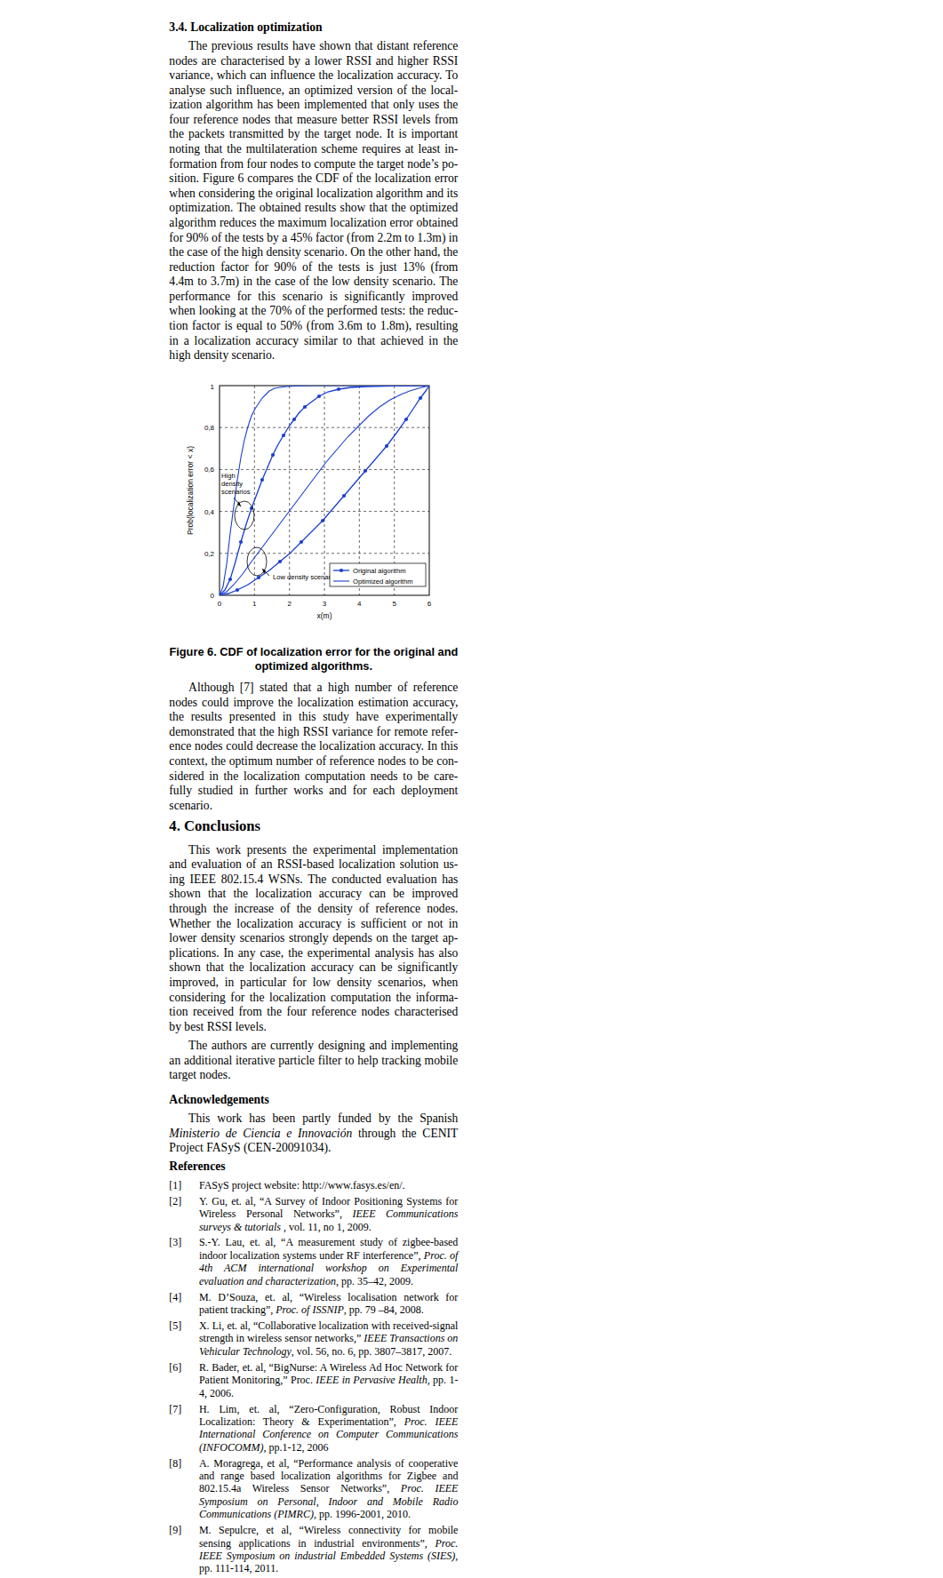3.4. Localization optimization
The previous results have shown that distant reference nodes are characterised by a lower RSSI and higher RSSI variance, which can influence the localization accuracy. To analyse such influence, an optimized version of the localization algorithm has been implemented that only uses the four reference nodes that measure better RSSI levels from the packets transmitted by the target node. It is important noting that the multilateration scheme requires at least information from four nodes to compute the target node’s position. Figure 6 compares the CDF of the localization error when considering the original localization algorithm and its optimization. The obtained results show that the optimized algorithm reduces the maximum localization error obtained for 90% of the tests by a 45% factor (from 2.2m to 1.3m) in the case of the high density scenario. On the other hand, the reduction factor for 90% of the tests is just 13% (from 4.4m to 3.7m) in the case of the low density scenario. The performance for this scenario is significantly improved when looking at the 70% of the performed tests: the reduction factor is equal to 50% (from 3.6m to 1.8m), resulting in a localization accuracy similar to that achieved in the high density scenario.
0 0,2 0,4 0,6 0,8 1 0 1 2 3 4 5 6 x(m) Prob(localization error < x) High density scenarios Low density scenarios Original algorithm Optimized algorithm
Figure 6. CDF of localization error for the original and optimized algorithms.
Although [7] stated that a high number of reference nodes could improve the localization estimation accuracy, the results presented in this study have experimentally demonstrated that the high RSSI variance for remote reference nodes could decrease the localization accuracy. In this context, the optimum number of reference nodes to be considered in the localization computation needs to be carefully studied in further works and for each deployment scenario.
4. Conclusions
This work presents the experimental implementation and evaluation of an RSSI-based localization solution using IEEE 802.15.4 WSNs. The conducted evaluation has shown that the localization accuracy can be improved through the increase of the density of reference nodes. Whether the localization accuracy is sufficient or not in lower density scenarios strongly depends on the target applications. In any case, the experimental analysis has also shown that the localization accuracy can be significantly improved, in particular for low density scenarios, when considering for the localization computation the information received from the four reference nodes characterised by best RSSI levels.
The authors are currently designing and implementing an additional iterative particle filter to help tracking mobile target nodes.
Acknowledgements
This work has been partly funded by the Spanish Ministerio de Ciencia e Innovación through the CENIT Project FASyS (CEN-20091034).
References
[1] FASyS project website: http://www.fasys.es/en/.
[2] Y. Gu, et. al, “A Survey of Indoor Positioning Systems for Wireless Personal Networks”, IEEE Communications surveys & tutorials , vol. 11, no 1, 2009.
[3] S.-Y. Lau, et. al, “A measurement study of zigbee-based indoor localization systems under RF interference”, Proc. of 4th ACM international workshop on Experimental evaluation and characterization, pp. 35–42, 2009.
[4] M. D’Souza, et. al, “Wireless localisation network for patient tracking”, Proc. of ISSNIP, pp. 79 –84, 2008.
[5] X. Li, et. al, “Collaborative localization with received-signal strength in wireless sensor networks,” IEEE Transactions on Vehicular Technology, vol. 56, no. 6, pp. 3807–3817, 2007.
[6] R. Bader, et. al, “BigNurse: A Wireless Ad Hoc Network for Patient Monitoring,” Proc. IEEE in Pervasive Health, pp. 1-4, 2006.
[7] H. Lim, et. al, “Zero-Configuration, Robust Indoor Localization: Theory & Experimentation”, Proc. IEEE International Conference on Computer Communications (INFOCOMM), pp.1-12, 2006
[8] A. Moragrega, et al, “Performance analysis of cooperative and range based localization algorithms for Zigbee and 802.15.4a Wireless Sensor Networks”, Proc. IEEE Symposium on Personal, Indoor and Mobile Radio Communications (PIMRC), pp. 1996-2001, 2010.
[9] M. Sepulcre, et al, “Wireless connectivity for mobile sensing applications in industrial environments”, Proc. IEEE Symposium on industrial Embedded Systems (SIES), pp. 111-114, 2011.